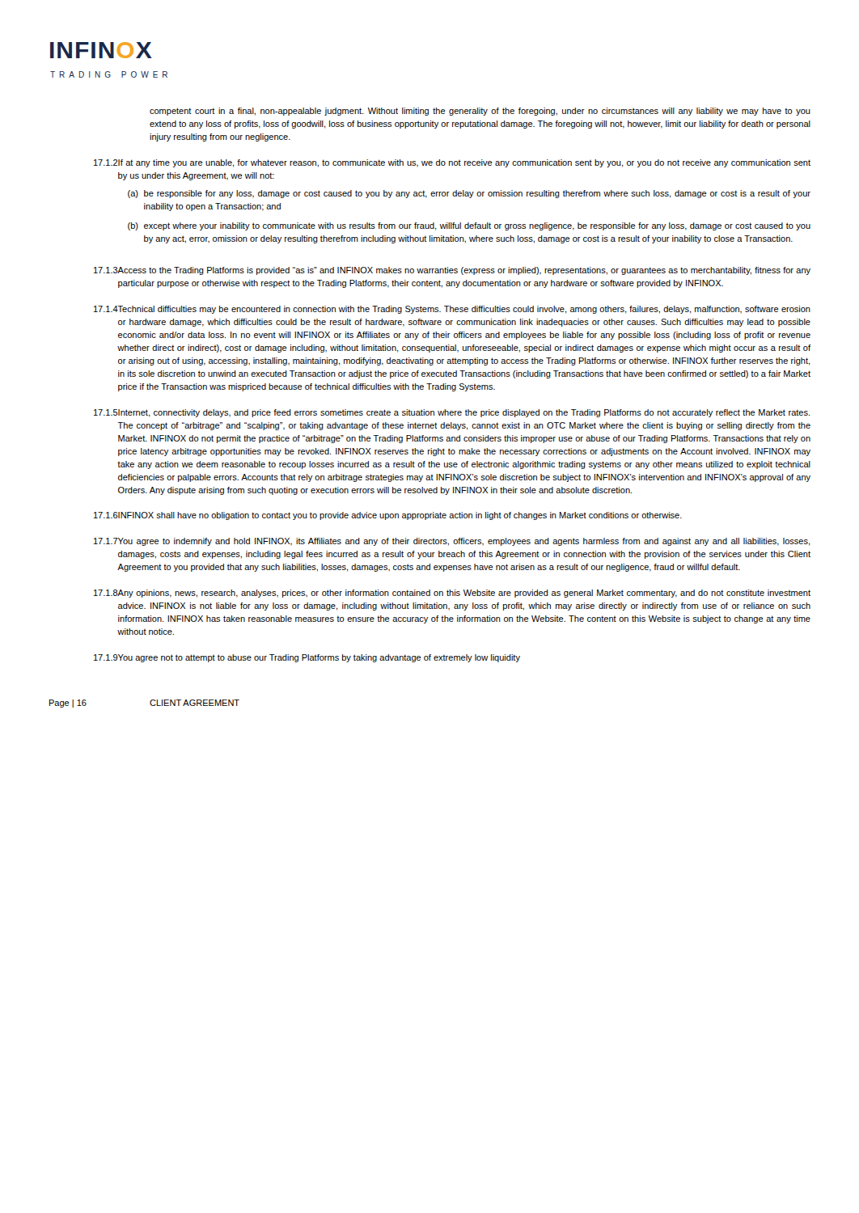INFINOX
TRADING POWER
competent court in a final, non-appealable judgment. Without limiting the generality of the foregoing, under no circumstances will any liability we may have to you extend to any loss of profits, loss of goodwill, loss of business opportunity or reputational damage. The foregoing will not, however, limit our liability for death or personal injury resulting from our negligence.
17.1.2
If at any time you are unable, for whatever reason, to communicate with us, we do not receive any communication sent by you, or you do not receive any communication sent by us under this Agreement, we will not:
(a) be responsible for any loss, damage or cost caused to you by any act, error delay or omission resulting therefrom where such loss, damage or cost is a result of your inability to open a Transaction; and
(b) except where your inability to communicate with us results from our fraud, willful default or gross negligence, be responsible for any loss, damage or cost caused to you by any act, error, omission or delay resulting therefrom including without limitation, where such loss, damage or cost is a result of your inability to close a Transaction.
17.1.3
Access to the Trading Platforms is provided “as is” and INFINOX makes no warranties (express or implied), representations, or guarantees as to merchantability, fitness for any particular purpose or otherwise with respect to the Trading Platforms, their content, any documentation or any hardware or software provided by INFINOX.
17.1.4
Technical difficulties may be encountered in connection with the Trading Systems. These difficulties could involve, among others, failures, delays, malfunction, software erosion or hardware damage, which difficulties could be the result of hardware, software or communication link inadequacies or other causes. Such difficulties may lead to possible economic and/or data loss. In no event will INFINOX or its Affiliates or any of their officers and employees be liable for any possible loss (including loss of profit or revenue whether direct or indirect), cost or damage including, without limitation, consequential, unforeseeable, special or indirect damages or expense which might occur as a result of or arising out of using, accessing, installing, maintaining, modifying, deactivating or attempting to access the Trading Platforms or otherwise. INFINOX further reserves the right, in its sole discretion to unwind an executed Transaction or adjust the price of executed Transactions (including Transactions that have been confirmed or settled) to a fair Market price if the Transaction was mispriced because of technical difficulties with the Trading Systems.
17.1.5
Internet, connectivity delays, and price feed errors sometimes create a situation where the price displayed on the Trading Platforms do not accurately reflect the Market rates. The concept of “arbitrage” and “scalping”, or taking advantage of these internet delays, cannot exist in an OTC Market where the client is buying or selling directly from the Market. INFINOX do not permit the practice of “arbitrage” on the Trading Platforms and considers this improper use or abuse of our Trading Platforms. Transactions that rely on price latency arbitrage opportunities may be revoked. INFINOX reserves the right to make the necessary corrections or adjustments on the Account involved. INFINOX may take any action we deem reasonable to recoup losses incurred as a result of the use of electronic algorithmic trading systems or any other means utilized to exploit technical deficiencies or palpable errors. Accounts that rely on arbitrage strategies may at INFINOX’s sole discretion be subject to INFINOX’s intervention and INFINOX’s approval of any Orders. Any dispute arising from such quoting or execution errors will be resolved by INFINOX in their sole and absolute discretion.
17.1.6
INFINOX shall have no obligation to contact you to provide advice upon appropriate action in light of changes in Market conditions or otherwise.
17.1.7
You agree to indemnify and hold INFINOX, its Affiliates and any of their directors, officers, employees and agents harmless from and against any and all liabilities, losses, damages, costs and expenses, including legal fees incurred as a result of your breach of this Agreement or in connection with the provision of the services under this Client Agreement to you provided that any such liabilities, losses, damages, costs and expenses have not arisen as a result of our negligence, fraud or willful default.
17.1.8
Any opinions, news, research, analyses, prices, or other information contained on this Website are provided as general Market commentary, and do not constitute investment advice. INFINOX is not liable for any loss or damage, including without limitation, any loss of profit, which may arise directly or indirectly from use of or reliance on such information. INFINOX has taken reasonable measures to ensure the accuracy of the information on the Website. The content on this Website is subject to change at any time without notice.
17.1.9
You agree not to attempt to abuse our Trading Platforms by taking advantage of extremely low liquidity
Page | 16
CLIENT AGREEMENT